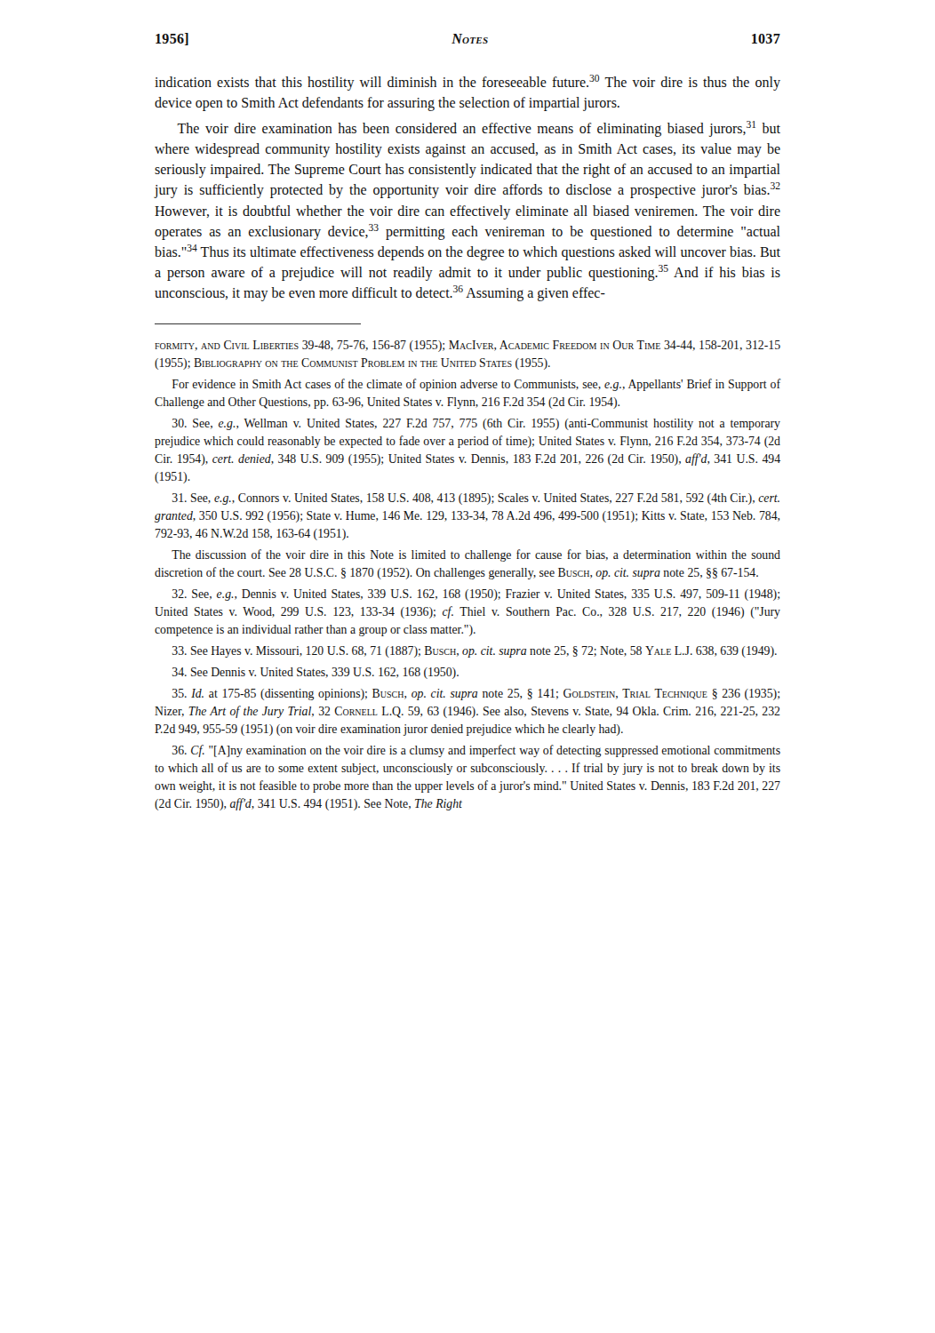1956] Notes 1037
indication exists that this hostility will diminish in the foreseeable future.30 The voir dire is thus the only device open to Smith Act defendants for assuring the selection of impartial jurors.
The voir dire examination has been considered an effective means of eliminating biased jurors,31 but where widespread community hostility exists against an accused, as in Smith Act cases, its value may be seriously impaired. The Supreme Court has consistently indicated that the right of an accused to an impartial jury is sufficiently protected by the opportunity voir dire affords to disclose a prospective juror's bias.32 However, it is doubtful whether the voir dire can effectively eliminate all biased veniremen. The voir dire operates as an exclusionary device,33 permitting each venireman to be questioned to determine "actual bias."34 Thus its ultimate effectiveness depends on the degree to which questions asked will uncover bias. But a person aware of a prejudice will not readily admit to it under public questioning.35 And if his bias is unconscious, it may be even more difficult to detect.36 Assuming a given effec-
formity, and Civil Liberties 39-48, 75-76, 156-87 (1955); MacIver, Academic Freedom in Our Time 34-44, 158-201, 312-15 (1955); Bibliography on the Communist Problem in the United States (1955).
For evidence in Smith Act cases of the climate of opinion adverse to Communists, see, e.g., Appellants' Brief in Support of Challenge and Other Questions, pp. 63-96, United States v. Flynn, 216 F.2d 354 (2d Cir. 1954).
30. See, e.g., Wellman v. United States, 227 F.2d 757, 775 (6th Cir. 1955) (anti-Communist hostility not a temporary prejudice which could reasonably be expected to fade over a period of time); United States v. Flynn, 216 F.2d 354, 373-74 (2d Cir. 1954), cert. denied, 348 U.S. 909 (1955); United States v. Dennis, 183 F.2d 201, 226 (2d Cir. 1950), aff'd, 341 U.S. 494 (1951).
31. See, e.g., Connors v. United States, 158 U.S. 408, 413 (1895); Scales v. United States, 227 F.2d 581, 592 (4th Cir.), cert. granted, 350 U.S. 992 (1956); State v. Hume, 146 Me. 129, 133-34, 78 A.2d 496, 499-500 (1951); Kitts v. State, 153 Neb. 784, 792-93, 46 N.W.2d 158, 163-64 (1951).
The discussion of the voir dire in this Note is limited to challenge for cause for bias, a determination within the sound discretion of the court. See 28 U.S.C. § 1870 (1952). On challenges generally, see Busch, op. cit. supra note 25, §§ 67-154.
32. See, e.g., Dennis v. United States, 339 U.S. 162, 168 (1950); Frazier v. United States, 335 U.S. 497, 509-11 (1948); United States v. Wood, 299 U.S. 123, 133-34 (1936); cf. Thiel v. Southern Pac. Co., 328 U.S. 217, 220 (1946) ("Jury competence is an individual rather than a group or class matter.").
33. See Hayes v. Missouri, 120 U.S. 68, 71 (1887); Busch, op. cit. supra note 25, § 72; Note, 58 Yale L.J. 638, 639 (1949).
34. See Dennis v. United States, 339 U.S. 162, 168 (1950).
35. Id. at 175-85 (dissenting opinions); Busch, op. cit. supra note 25, § 141; Goldstein, Trial Technique § 236 (1935); Nizer, The Art of the Jury Trial, 32 Cornell L.Q. 59, 63 (1946). See also, Stevens v. State, 94 Okla. Crim. 216, 221-25, 232 P.2d 949, 955-59 (1951) (on voir dire examination juror denied prejudice which he clearly had).
36. Cf. "[A]ny examination on the voir dire is a clumsy and imperfect way of detecting suppressed emotional commitments to which all of us are to some extent subject, unconsciously or subconsciously. . . . If trial by jury is not to break down by its own weight, it is not feasible to probe more than the upper levels of a juror's mind." United States v. Dennis, 183 F.2d 201, 227 (2d Cir. 1950), aff'd, 341 U.S. 494 (1951). See Note, The Right